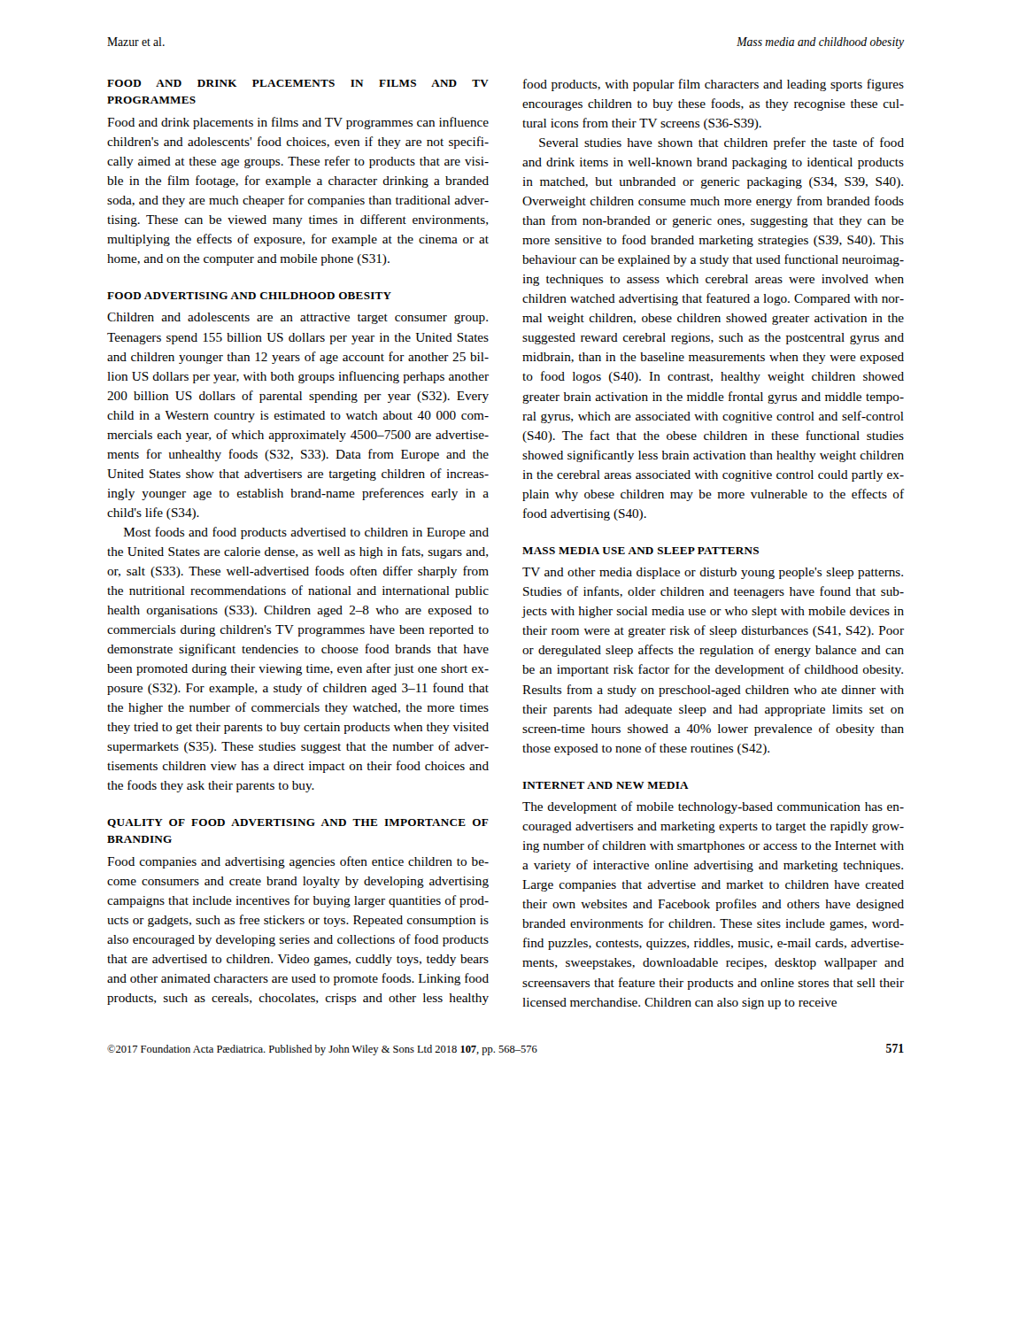Mazur et al. Mass media and childhood obesity
Food and drink placements in films and TV programmes
Food and drink placements in films and TV programmes can influence children's and adolescents' food choices, even if they are not specifically aimed at these age groups. These refer to products that are visible in the film footage, for example a character drinking a branded soda, and they are much cheaper for companies than traditional advertising. These can be viewed many times in different environments, multiplying the effects of exposure, for example at the cinema or at home, and on the computer and mobile phone (S31).
Food advertising and childhood obesity
Children and adolescents are an attractive target consumer group. Teenagers spend 155 billion US dollars per year in the United States and children younger than 12 years of age account for another 25 billion US dollars per year, with both groups influencing perhaps another 200 billion US dollars of parental spending per year (S32). Every child in a Western country is estimated to watch about 40 000 commercials each year, of which approximately 4500–7500 are advertisements for unhealthy foods (S32, S33). Data from Europe and the United States show that advertisers are targeting children of increasingly younger age to establish brand-name preferences early in a child's life (S34).
Most foods and food products advertised to children in Europe and the United States are calorie dense, as well as high in fats, sugars and, or, salt (S33). These well-advertised foods often differ sharply from the nutritional recommendations of national and international public health organisations (S33). Children aged 2–8 who are exposed to commercials during children's TV programmes have been reported to demonstrate significant tendencies to choose food brands that have been promoted during their viewing time, even after just one short exposure (S32). For example, a study of children aged 3–11 found that the higher the number of commercials they watched, the more times they tried to get their parents to buy certain products when they visited supermarkets (S35). These studies suggest that the number of advertisements children view has a direct impact on their food choices and the foods they ask their parents to buy.
Quality of food advertising and the importance of branding
Food companies and advertising agencies often entice children to become consumers and create brand loyalty by developing advertising campaigns that include incentives for buying larger quantities of products or gadgets, such as free stickers or toys. Repeated consumption is also encouraged by developing series and collections of food products that are advertised to children. Video games, cuddly toys, teddy bears and other animated characters are used to promote foods. Linking food products, such as cereals, chocolates, crisps and other less healthy food products, with popular film characters and leading sports figures encourages children to buy these foods, as they recognise these cultural icons from their TV screens (S36-S39).
Several studies have shown that children prefer the taste of food and drink items in well-known brand packaging to identical products in matched, but unbranded or generic packaging (S34, S39, S40). Overweight children consume much more energy from branded foods than from non-branded or generic ones, suggesting that they can be more sensitive to food branded marketing strategies (S39, S40). This behaviour can be explained by a study that used functional neuroimaging techniques to assess which cerebral areas were involved when children watched advertising that featured a logo. Compared with normal weight children, obese children showed greater activation in the suggested reward cerebral regions, such as the postcentral gyrus and midbrain, than in the baseline measurements when they were exposed to food logos (S40). In contrast, healthy weight children showed greater brain activation in the middle frontal gyrus and middle temporal gyrus, which are associated with cognitive control and self-control (S40). The fact that the obese children in these functional studies showed significantly less brain activation than healthy weight children in the cerebral areas associated with cognitive control could partly explain why obese children may be more vulnerable to the effects of food advertising (S40).
Mass media use and sleep patterns
TV and other media displace or disturb young people's sleep patterns. Studies of infants, older children and teenagers have found that subjects with higher social media use or who slept with mobile devices in their room were at greater risk of sleep disturbances (S41, S42). Poor or deregulated sleep affects the regulation of energy balance and can be an important risk factor for the development of childhood obesity. Results from a study on preschool-aged children who ate dinner with their parents had adequate sleep and had appropriate limits set on screen-time hours showed a 40% lower prevalence of obesity than those exposed to none of these routines (S42).
Internet and new media
The development of mobile technology-based communication has encouraged advertisers and marketing experts to target the rapidly growing number of children with smartphones or access to the Internet with a variety of interactive online advertising and marketing techniques. Large companies that advertise and market to children have created their own websites and Facebook profiles and others have designed branded environments for children. These sites include games, word-find puzzles, contests, quizzes, riddles, music, e-mail cards, advertisements, sweepstakes, downloadable recipes, desktop wallpaper and screensavers that feature their products and online stores that sell their licensed merchandise. Children can also sign up to receive
©2017 Foundation Acta Pædiatrica. Published by John Wiley & Sons Ltd 2018 107, pp. 568–576 571